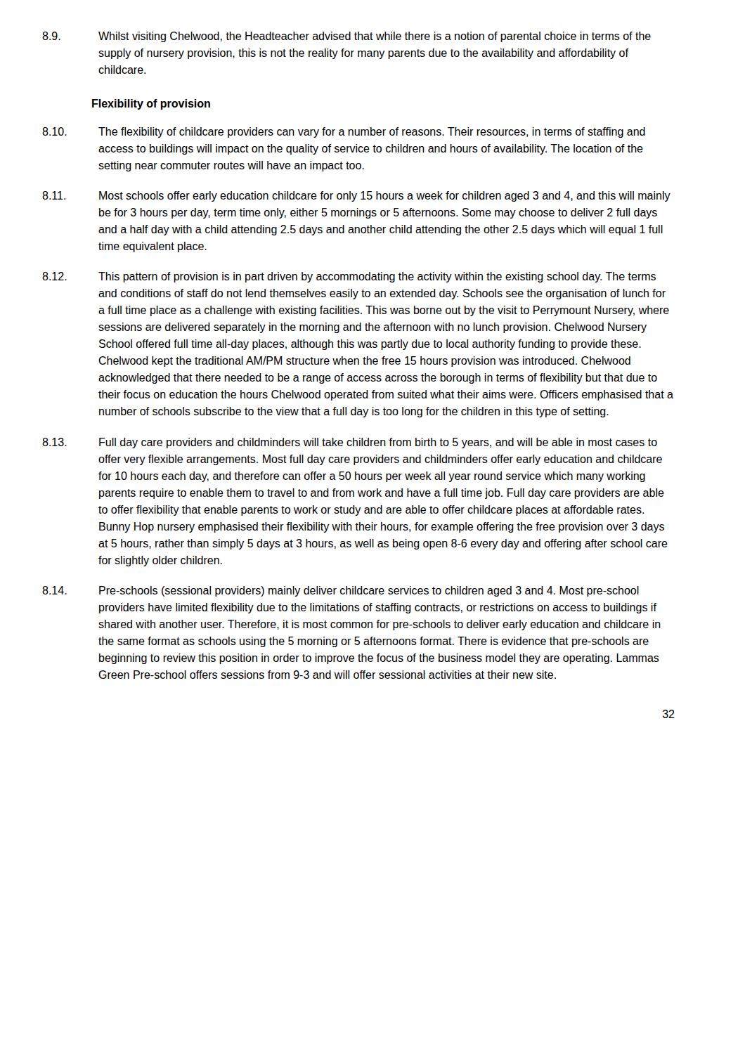8.9.
Whilst visiting Chelwood, the Headteacher advised that while there is a notion of parental choice in terms of the supply of nursery provision, this is not the reality for many parents due to the availability and affordability of childcare.
Flexibility of provision
8.10.
The flexibility of childcare providers can vary for a number of reasons. Their resources, in terms of staffing and access to buildings will impact on the quality of service to children and hours of availability. The location of the setting near commuter routes will have an impact too.
8.11.
Most schools offer early education childcare for only 15 hours a week for children aged 3 and 4, and this will mainly be for 3 hours per day, term time only, either 5 mornings or 5 afternoons. Some may choose to deliver 2 full days and a half day with a child attending 2.5 days and another child attending the other 2.5 days which will equal 1 full time equivalent place.
8.12.
This pattern of provision is in part driven by accommodating the activity within the existing school day. The terms and conditions of staff do not lend themselves easily to an extended day. Schools see the organisation of lunch for a full time place as a challenge with existing facilities. This was borne out by the visit to Perrymount Nursery, where sessions are delivered separately in the morning and the afternoon with no lunch provision. Chelwood Nursery School offered full time all-day places, although this was partly due to local authority funding to provide these. Chelwood kept the traditional AM/PM structure when the free 15 hours provision was introduced. Chelwood acknowledged that there needed to be a range of access across the borough in terms of flexibility but that due to their focus on education the hours Chelwood operated from suited what their aims were. Officers emphasised that a number of schools subscribe to the view that a full day is too long for the children in this type of setting.
8.13.
Full day care providers and childminders will take children from birth to 5 years, and will be able in most cases to offer very flexible arrangements. Most full day care providers and childminders offer early education and childcare for 10 hours each day, and therefore can offer a 50 hours per week all year round service which many working parents require to enable them to travel to and from work and have a full time job. Full day care providers are able to offer flexibility that enable parents to work or study and are able to offer childcare places at affordable rates. Bunny Hop nursery emphasised their flexibility with their hours, for example offering the free provision over 3 days at 5 hours, rather than simply 5 days at 3 hours, as well as being open 8-6 every day and offering after school care for slightly older children.
8.14.
Pre-schools (sessional providers) mainly deliver childcare services to children aged 3 and 4. Most pre-school providers have limited flexibility due to the limitations of staffing contracts, or restrictions on access to buildings if shared with another user. Therefore, it is most common for pre-schools to deliver early education and childcare in the same format as schools using the 5 morning or 5 afternoons format. There is evidence that pre-schools are beginning to review this position in order to improve the focus of the business model they are operating. Lammas Green Pre-school offers sessions from 9-3 and will offer sessional activities at their new site.
32